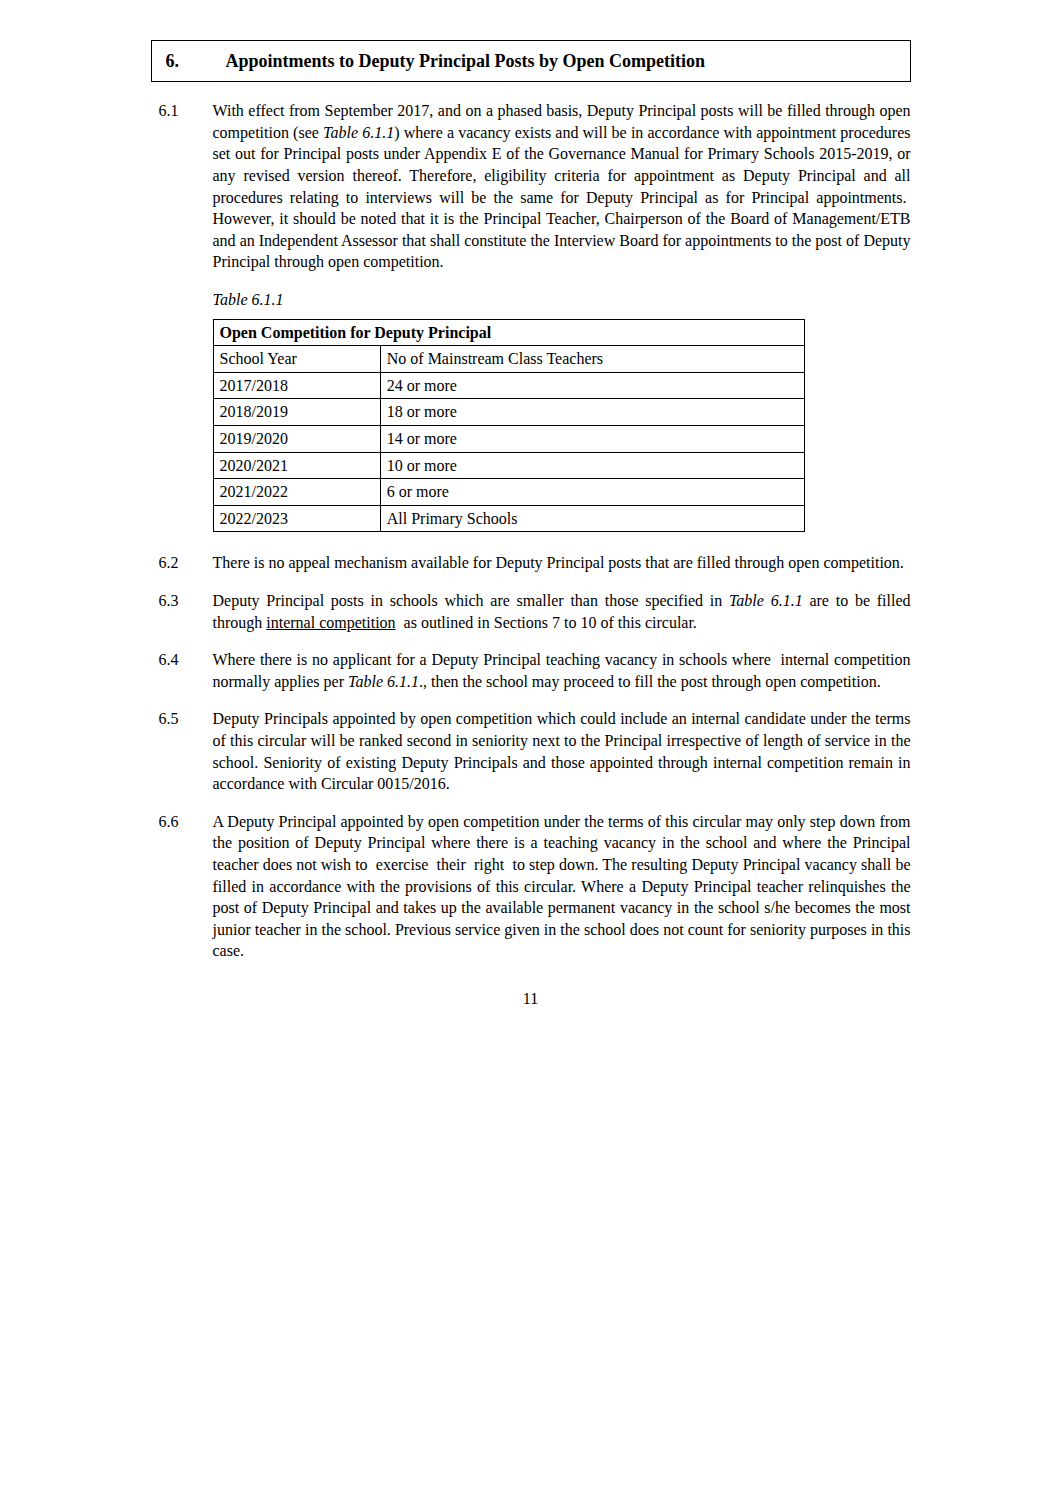6. Appointments to Deputy Principal Posts by Open Competition
6.1
With effect from September 2017, and on a phased basis, Deputy Principal posts will be filled through open competition (see Table 6.1.1) where a vacancy exists and will be in accordance with appointment procedures set out for Principal posts under Appendix E of the Governance Manual for Primary Schools 2015-2019, or any revised version thereof. Therefore, eligibility criteria for appointment as Deputy Principal and all procedures relating to interviews will be the same for Deputy Principal as for Principal appointments. However, it should be noted that it is the Principal Teacher, Chairperson of the Board of Management/ETB and an Independent Assessor that shall constitute the Interview Board for appointments to the post of Deputy Principal through open competition.
Table 6.1.1
| Open Competition for Deputy Principal |
| School Year | No of Mainstream Class Teachers |
| 2017/2018 | 24 or more |
| 2018/2019 | 18 or more |
| 2019/2020 | 14 or more |
| 2020/2021 | 10 or more |
| 2021/2022 | 6 or more |
| 2022/2023 | All Primary Schools |
6.2
There is no appeal mechanism available for Deputy Principal posts that are filled through open competition.
6.3
Deputy Principal posts in schools which are smaller than those specified in Table 6.1.1 are to be filled through internal competition as outlined in Sections 7 to 10 of this circular.
6.4
Where there is no applicant for a Deputy Principal teaching vacancy in schools where internal competition normally applies per Table 6.1.1., then the school may proceed to fill the post through open competition.
6.5
Deputy Principals appointed by open competition which could include an internal candidate under the terms of this circular will be ranked second in seniority next to the Principal irrespective of length of service in the school. Seniority of existing Deputy Principals and those appointed through internal competition remain in accordance with Circular 0015/2016.
6.6
A Deputy Principal appointed by open competition under the terms of this circular may only step down from the position of Deputy Principal where there is a teaching vacancy in the school and where the Principal teacher does not wish to exercise their right to step down. The resulting Deputy Principal vacancy shall be filled in accordance with the provisions of this circular. Where a Deputy Principal teacher relinquishes the post of Deputy Principal and takes up the available permanent vacancy in the school s/he becomes the most junior teacher in the school. Previous service given in the school does not count for seniority purposes in this case.
11